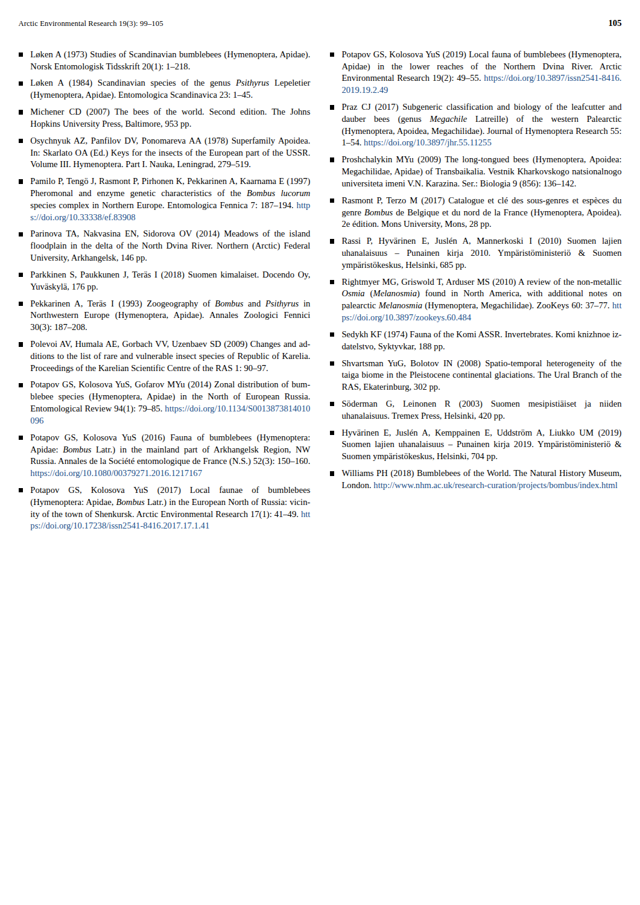Arctic Environmental Research 19(3): 99–105 105
Løken A (1973) Studies of Scandinavian bumblebees (Hymenoptera, Apidae). Norsk Entomologisk Tidsskrift 20(1): 1–218.
Løken A (1984) Scandinavian species of the genus Psithyrus Lepeletier (Hymenoptera, Apidae). Entomologica Scandinavica 23: 1–45.
Michener CD (2007) The bees of the world. Second edition. The Johns Hopkins University Press, Baltimore, 953 pp.
Osychnyuk AZ, Panfilov DV, Ponomareva AA (1978) Superfamily Apoidea. In: Skarlato OA (Ed.) Keys for the insects of the European part of the USSR. Volume III. Hymenoptera. Part I. Nauka, Leningrad, 279–519.
Pamilo P, Tengö J, Rasmont P, Pirhonen K, Pekkarinen A, Kaarnama E (1997) Pheromonal and enzyme genetic characteristics of the Bombus lucorum species complex in Northern Europe. Entomologica Fennica 7: 187–194. https://doi.org/10.33338/ef.83908
Parinova TA, Nakvasina EN, Sidorova OV (2014) Meadows of the island floodplain in the delta of the North Dvina River. Northern (Arctic) Federal University, Arkhangelsk, 146 pp.
Parkkinen S, Paukkunen J, Teräs I (2018) Suomen kimalaiset. Docendo Oy, Yuväskylä, 176 pp.
Pekkarinen A, Teräs I (1993) Zoogeography of Bombus and Psithyrus in Northwestern Europe (Hymenoptera, Apidae). Annales Zoologici Fennici 30(3): 187–208.
Polevoi AV, Humala AE, Gorbach VV, Uzenbaev SD (2009) Changes and additions to the list of rare and vulnerable insect species of Republic of Karelia. Proceedings of the Karelian Scientific Centre of the RAS 1: 90–97.
Potapov GS, Kolosova YuS, Gofarov MYu (2014) Zonal distribution of bumblebee species (Hymenoptera, Apidae) in the North of European Russia. Entomological Review 94(1): 79–85. https://doi.org/10.1134/S0013873814010096
Potapov GS, Kolosova YuS (2016) Fauna of bumblebees (Hymenoptera: Apidae: Bombus Latr.) in the mainland part of Arkhangelsk Region, NW Russia. Annales de la Société entomologique de France (N.S.) 52(3): 150–160. https://doi.org/10.1080/00379271.2016.1217167
Potapov GS, Kolosova YuS (2017) Local faunae of bumblebees (Hymenoptera: Apidae, Bombus Latr.) in the European North of Russia: vicinity of the town of Shenkursk. Arctic Environmental Research 17(1): 41–49. https://doi.org/10.17238/issn2541-8416.2017.17.1.41
Potapov GS, Kolosova YuS (2019) Local fauna of bumblebees (Hymenoptera, Apidae) in the lower reaches of the Northern Dvina River. Arctic Environmental Research 19(2): 49–55. https://doi.org/10.3897/issn2541-8416.2019.19.2.49
Praz CJ (2017) Subgeneric classification and biology of the leafcutter and dauber bees (genus Megachile Latreille) of the western Palearctic (Hymenoptera, Apoidea, Megachilidae). Journal of Hymenoptera Research 55: 1–54. https://doi.org/10.3897/jhr.55.11255
Proshchalykin MYu (2009) The long-tongued bees (Hymenoptera, Apoidea: Megachilidae, Apidae) of Transbaikalia. Vestnik Kharkovskogo natsionalnogo universiteta imeni V.N. Karazina. Ser.: Biologia 9 (856): 136–142.
Rasmont P, Terzo M (2017) Catalogue et clé des sous-genres et espèces du genre Bombus de Belgique et du nord de la France (Hymenoptera, Apoidea). 2e édition. Mons University, Mons, 28 pp.
Rassi P, Hyvärinen E, Juslén A, Mannerkoski I (2010) Suomen lajien uhanalaisuus – Punainen kirja 2010. Ympäristöministeriö & Suomen ympäristökeskus, Helsinki, 685 pp.
Rightmyer MG, Griswold T, Arduser MS (2010) A review of the non-metallic Osmia (Melanosmia) found in North America, with additional notes on palearctic Melanosmia (Hymenoptera, Megachilidae). ZooKeys 60: 37–77. https://doi.org/10.3897/zookeys.60.484
Sedykh KF (1974) Fauna of the Komi ASSR. Invertebrates. Komi knizhnoe izdatelstvo, Syktyvkar, 188 pp.
Shvartsman YuG, Bolotov IN (2008) Spatio-temporal heterogeneity of the taiga biome in the Pleistocene continental glaciations. The Ural Branch of the RAS, Ekaterinburg, 302 pp.
Söderman G, Leinonen R (2003) Suomen mesipistiäiset ja niiden uhanalaisuus. Tremex Press, Helsinki, 420 pp.
Hyvärinen E, Juslén A, Kemppainen E, Uddström A, Liukko UM (2019) Suomen lajien uhanalaisuus – Punainen kirja 2019. Ympäristöministeriö & Suomen ympäristökeskus, Helsinki, 704 pp.
Williams PH (2018) Bumblebees of the World. The Natural History Museum, London. http://www.nhm.ac.uk/research-curation/projects/bombus/index.html